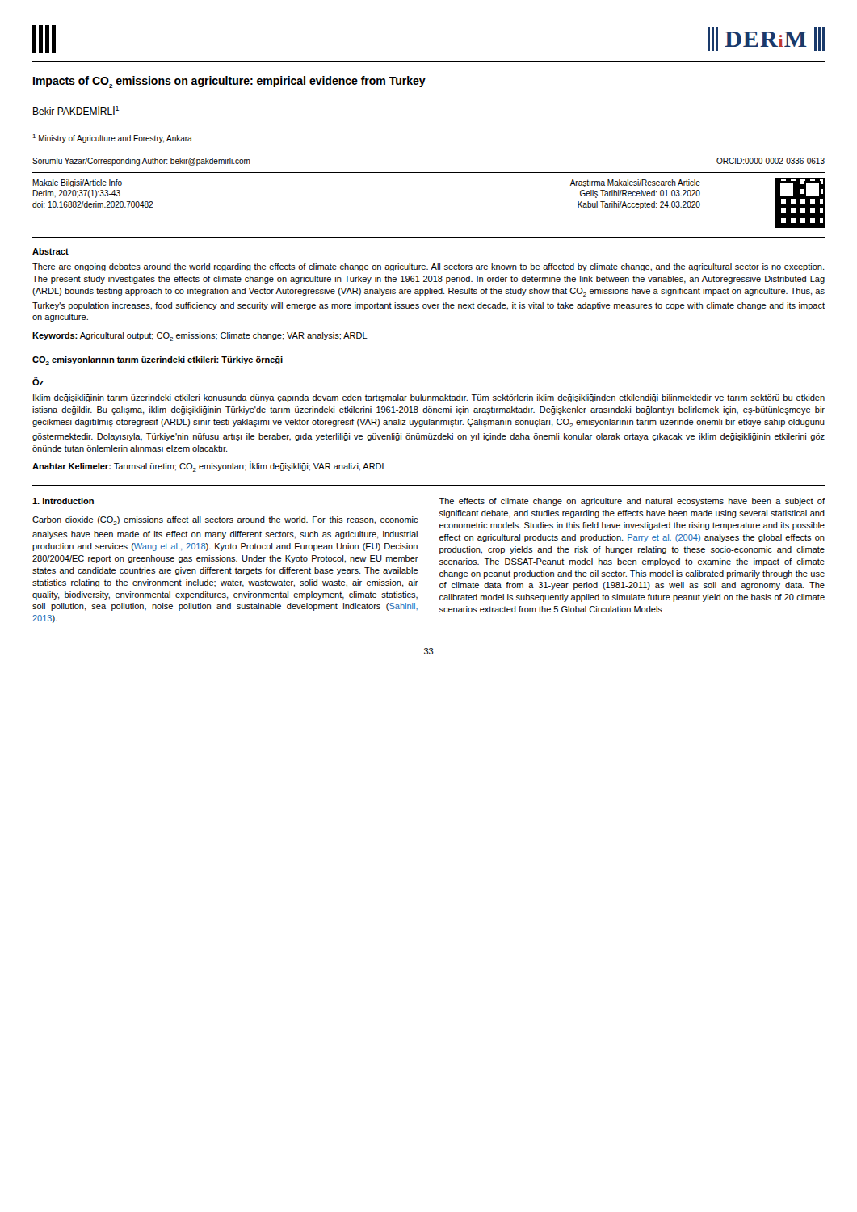DERi M
Impacts of CO2 emissions on agriculture: empirical evidence from Turkey
Bekir PAKDEMİRLİ1
1 Ministry of Agriculture and Forestry, Ankara
Sorumlu Yazar/Corresponding Author: bekir@pakdemirli.com
ORCID:0000-0002-0336-0613
Makale Bilgisi/Article Info
Derim, 2020;37(1):33-43
doi: 10.16882/derim.2020.700482
Araştırma Makalesi/Research Article
Geliş Tarihi/Received: 01.03.2020
Kabul Tarihi/Accepted: 24.03.2020
Abstract
There are ongoing debates around the world regarding the effects of climate change on agriculture. All sectors are known to be affected by climate change, and the agricultural sector is no exception. The present study investigates the effects of climate change on agriculture in Turkey in the 1961-2018 period. In order to determine the link between the variables, an Autoregressive Distributed Lag (ARDL) bounds testing approach to co-integration and Vector Autoregressive (VAR) analysis are applied. Results of the study show that CO2 emissions have a significant impact on agriculture. Thus, as Turkey's population increases, food sufficiency and security will emerge as more important issues over the next decade, it is vital to take adaptive measures to cope with climate change and its impact on agriculture.
Keywords: Agricultural output; CO2 emissions; Climate change; VAR analysis; ARDL
CO2 emisyonlarının tarım üzerindeki etkileri: Türkiye örneği
Öz
İklim değişikliğinin tarım üzerindeki etkileri konusunda dünya çapında devam eden tartışmalar bulunmaktadır. Tüm sektörlerin iklim değişikliğinden etkilendiği bilinmektedir ve tarım sektörü bu etkiden istisna değildir. Bu çalışma, iklim değişikliğinin Türkiye'de tarım üzerindeki etkilerini 1961-2018 dönemi için araştırmaktadır. Değişkenler arasındaki bağlantıyı belirlemek için, eş-bütünleşmeye bir gecikmesi dağıtılmış otoregresif (ARDL) sınır testi yaklaşımı ve vektör otoregresif (VAR) analiz uygulanmıştır. Çalışmanın sonuçları, CO2 emisyonlarının tarım üzerinde önemli bir etkiye sahip olduğunu göstermektedir. Dolayısıyla, Türkiye'nin nüfusu artışı ile beraber, gıda yeterliliği ve güvenliği önümüzdeki on yıl içinde daha önemli konular olarak ortaya çıkacak ve iklim değişikliğinin etkilerini göz önünde tutan önlemlerin alınması elzem olacaktır.
Anahtar Kelimeler: Tarımsal üretim; CO2 emisyonları; İklim değişikliği; VAR analizi, ARDL
1. Introduction
Carbon dioxide (CO2) emissions affect all sectors around the world. For this reason, economic analyses have been made of its effect on many different sectors, such as agriculture, industrial production and services (Wang et al., 2018). Kyoto Protocol and European Union (EU) Decision 280/2004/EC report on greenhouse gas emissions. Under the Kyoto Protocol, new EU member states and candidate countries are given different targets for different base years. The available statistics relating to the environment include; water, wastewater, solid waste, air emission, air quality, biodiversity, environmental expenditures, environmental employment, climate statistics, soil pollution, sea pollution, noise pollution and sustainable development indicators (Sahinli, 2013).
The effects of climate change on agriculture and natural ecosystems have been a subject of significant debate, and studies regarding the effects have been made using several statistical and econometric models. Studies in this field have investigated the rising temperature and its possible effect on agricultural products and production. Parry et al. (2004) analyses the global effects on production, crop yields and the risk of hunger relating to these socio-economic and climate scenarios. The DSSAT-Peanut model has been employed to examine the impact of climate change on peanut production and the oil sector. This model is calibrated primarily through the use of climate data from a 31-year period (1981-2011) as well as soil and agronomy data. The calibrated model is subsequently applied to simulate future peanut yield on the basis of 20 climate scenarios extracted from the 5 Global Circulation Models
33